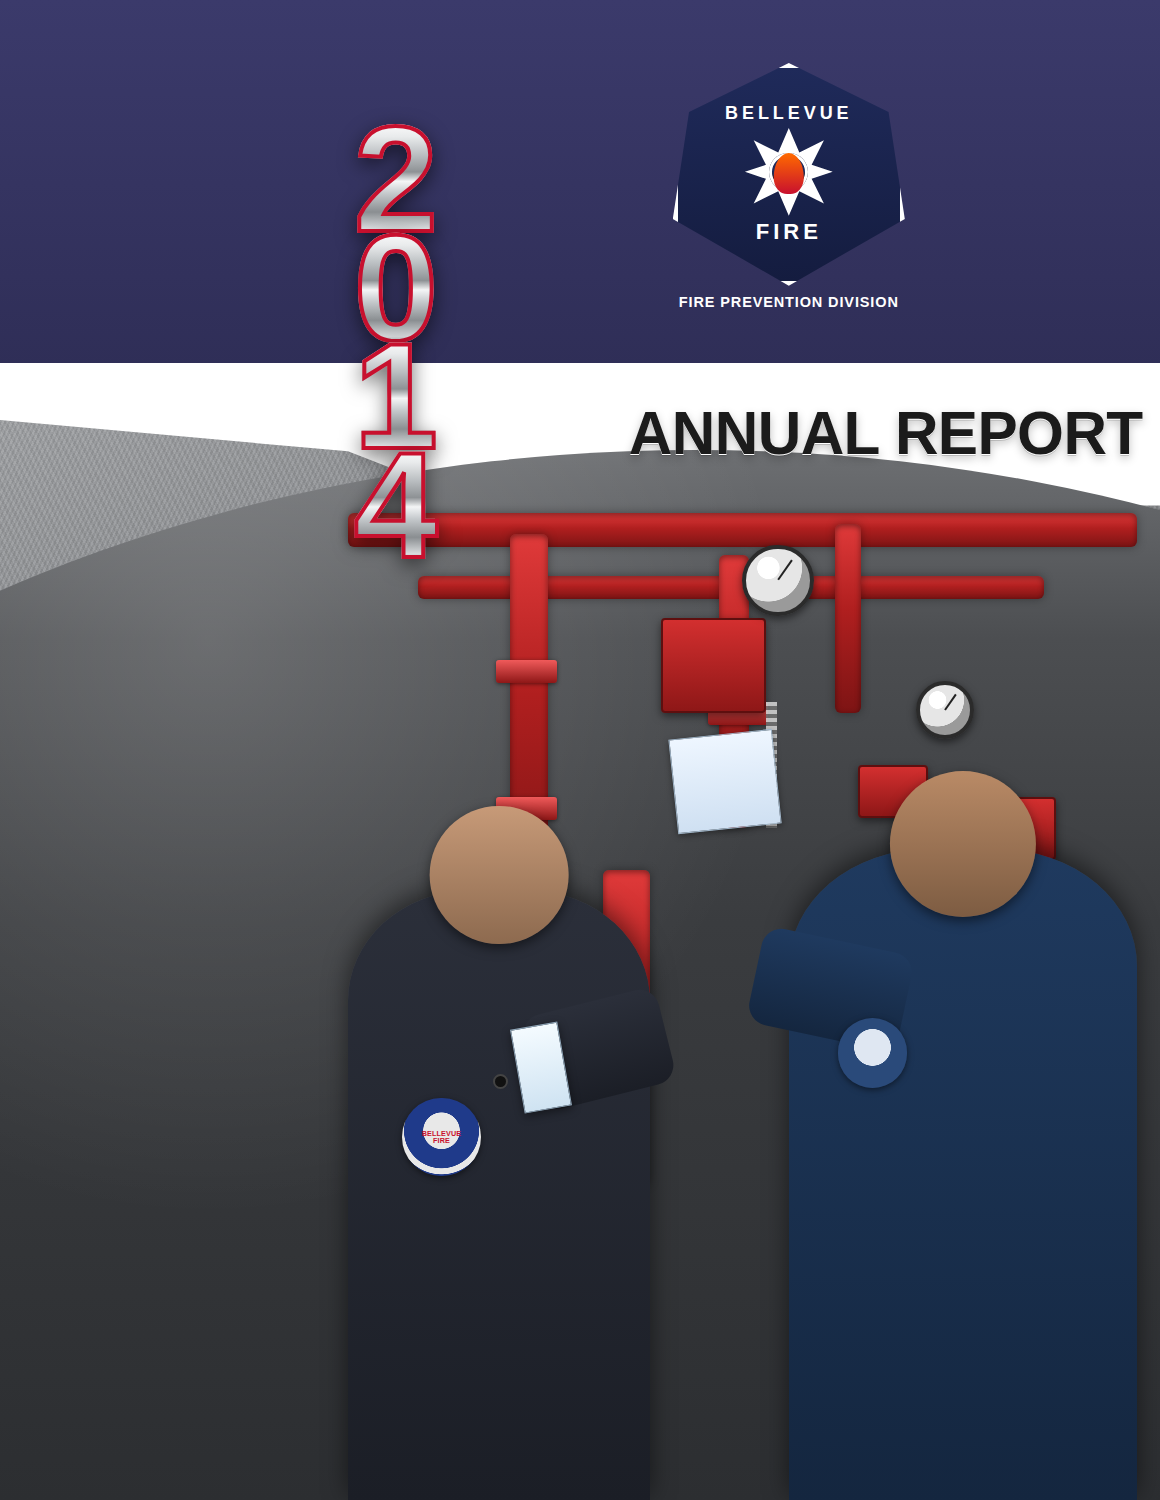BELLEVUE
FIRE
Bellevue Fire
Fire Prevention Division
2 0 1 4
Annual Report
2014 Annual Report — Bellevue Fire, Fire Prevention Division.